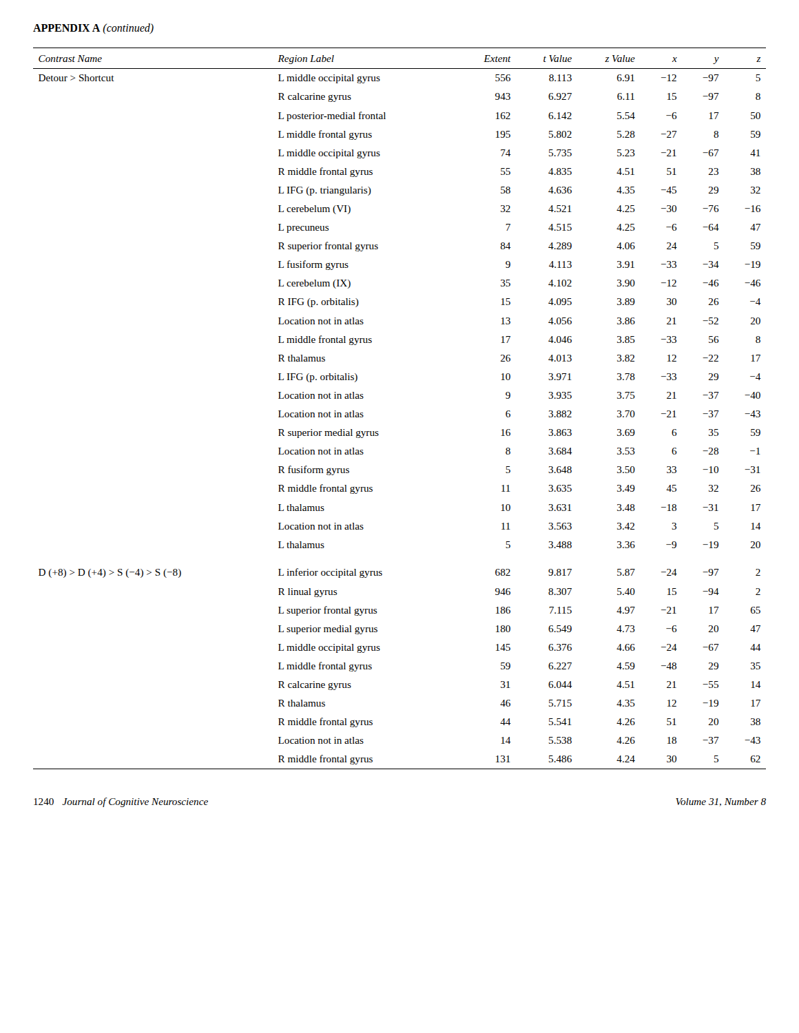APPENDIX A (continued)
| Contrast Name | Region Label | Extent | t Value | z Value | x | y | z |
| --- | --- | --- | --- | --- | --- | --- | --- |
| Detour > Shortcut | L middle occipital gyrus | 556 | 8.113 | 6.91 | −12 | −97 | 5 |
| | R calcarine gyrus | 943 | 6.927 | 6.11 | 15 | −97 | 8 |
| | L posterior-medial frontal | 162 | 6.142 | 5.54 | −6 | 17 | 50 |
| | L middle frontal gyrus | 195 | 5.802 | 5.28 | −27 | 8 | 59 |
| | L middle occipital gyrus | 74 | 5.735 | 5.23 | −21 | −67 | 41 |
| | R middle frontal gyrus | 55 | 4.835 | 4.51 | 51 | 23 | 38 |
| | L IFG (p. triangularis) | 58 | 4.636 | 4.35 | −45 | 29 | 32 |
| | L cerebelum (VI) | 32 | 4.521 | 4.25 | −30 | −76 | −16 |
| | L precuneus | 7 | 4.515 | 4.25 | −6 | −64 | 47 |
| | R superior frontal gyrus | 84 | 4.289 | 4.06 | 24 | 5 | 59 |
| | L fusiform gyrus | 9 | 4.113 | 3.91 | −33 | −34 | −19 |
| | L cerebelum (IX) | 35 | 4.102 | 3.90 | −12 | −46 | −46 |
| | R IFG (p. orbitalis) | 15 | 4.095 | 3.89 | 30 | 26 | −4 |
| | Location not in atlas | 13 | 4.056 | 3.86 | 21 | −52 | 20 |
| | L middle frontal gyrus | 17 | 4.046 | 3.85 | −33 | 56 | 8 |
| | R thalamus | 26 | 4.013 | 3.82 | 12 | −22 | 17 |
| | L IFG (p. orbitalis) | 10 | 3.971 | 3.78 | −33 | 29 | −4 |
| | Location not in atlas | 9 | 3.935 | 3.75 | 21 | −37 | −40 |
| | Location not in atlas | 6 | 3.882 | 3.70 | −21 | −37 | −43 |
| | R superior medial gyrus | 16 | 3.863 | 3.69 | 6 | 35 | 59 |
| | Location not in atlas | 8 | 3.684 | 3.53 | 6 | −28 | −1 |
| | R fusiform gyrus | 5 | 3.648 | 3.50 | 33 | −10 | −31 |
| | R middle frontal gyrus | 11 | 3.635 | 3.49 | 45 | 32 | 26 |
| | L thalamus | 10 | 3.631 | 3.48 | −18 | −31 | 17 |
| | Location not in atlas | 11 | 3.563 | 3.42 | 3 | 5 | 14 |
| | L thalamus | 5 | 3.488 | 3.36 | −9 | −19 | 20 |
| D (+8) > D (+4) > S (−4) > S (−8) | L inferior occipital gyrus | 682 | 9.817 | 5.87 | −24 | −97 | 2 |
| | R linual gyrus | 946 | 8.307 | 5.40 | 15 | −94 | 2 |
| | L superior frontal gyrus | 186 | 7.115 | 4.97 | −21 | 17 | 65 |
| | L superior medial gyrus | 180 | 6.549 | 4.73 | −6 | 20 | 47 |
| | L middle occipital gyrus | 145 | 6.376 | 4.66 | −24 | −67 | 44 |
| | L middle frontal gyrus | 59 | 6.227 | 4.59 | −48 | 29 | 35 |
| | R calcarine gyrus | 31 | 6.044 | 4.51 | 21 | −55 | 14 |
| | R thalamus | 46 | 5.715 | 4.35 | 12 | −19 | 17 |
| | R middle frontal gyrus | 44 | 5.541 | 4.26 | 51 | 20 | 38 |
| | Location not in atlas | 14 | 5.538 | 4.26 | 18 | −37 | −43 |
| | R middle frontal gyrus | 131 | 5.486 | 4.24 | 30 | 5 | 62 |
1240 Journal of Cognitive Neuroscience
Volume 31, Number 8